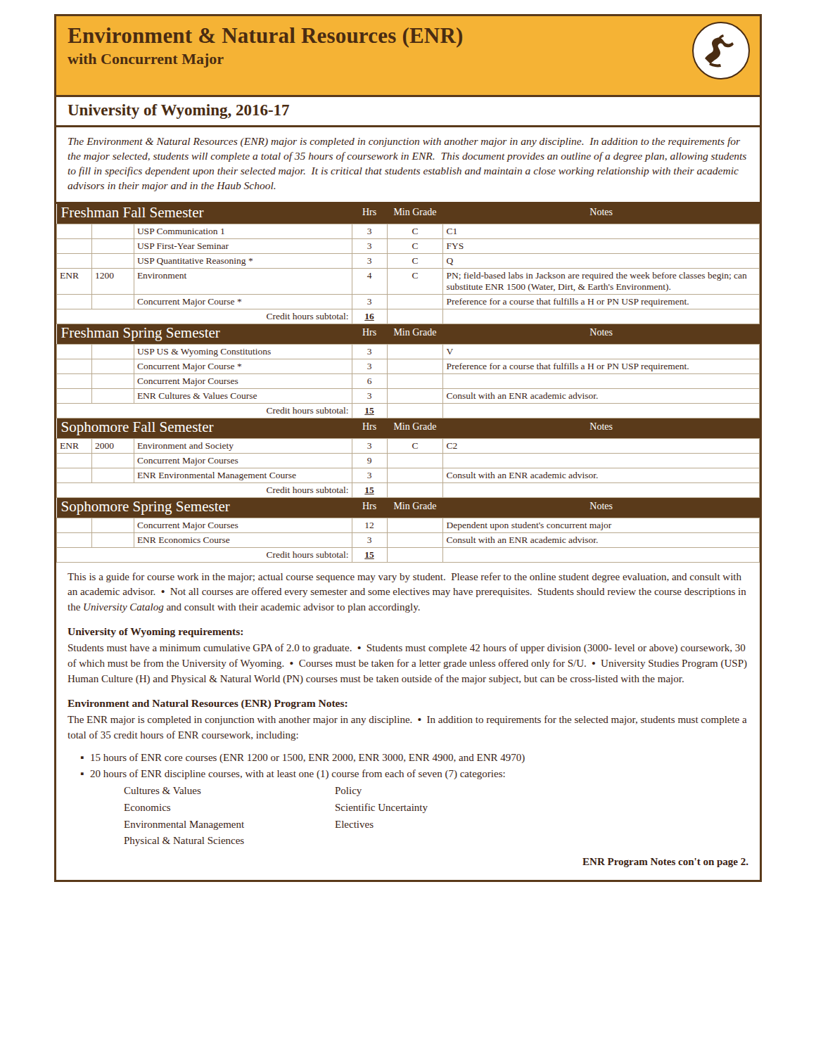Environment & Natural Resources (ENR)
with Concurrent Major
University of Wyoming, 2016-17
The Environment & Natural Resources (ENR) major is completed in conjunction with another major in any discipline. In addition to the requirements for the major selected, students will complete a total of 35 hours of coursework in ENR. This document provides an outline of a degree plan, allowing students to fill in specifics dependent upon their selected major. It is critical that students establish and maintain a close working relationship with their academic advisors in their major and in the Haub School.
| Freshman Fall Semester | Hrs | Min Grade | Notes |
| --- | --- | --- | --- |
| | | USP Communication 1 | 3 | C | C1 |
| | | USP First-Year Seminar | 3 | C | FYS |
| | | USP Quantitative Reasoning * | 3 | C | Q |
| ENR | 1200 | Environment | 4 | C | PN; field-based labs in Jackson are required the week before classes begin; can substitute ENR 1500 (Water, Dirt, & Earth's Environment). |
| | | Concurrent Major Course * | 3 | | Preference for a course that fulfills a H or PN USP requirement. |
| Credit hours subtotal: | 16 | | |
| Freshman Spring Semester | Hrs | Min Grade | Notes |
| --- | --- | --- | --- |
| | | USP US & Wyoming Constitutions | 3 | | V |
| | | Concurrent Major Course * | 3 | | Preference for a course that fulfills a H or PN USP requirement. |
| | | Concurrent Major Courses | 6 | | |
| | | ENR Cultures & Values Course | 3 | | Consult with an ENR academic advisor. |
| Credit hours subtotal: | 15 | | |
| Sophomore Fall Semester | Hrs | Min Grade | Notes |
| --- | --- | --- | --- |
| ENR | 2000 | Environment and Society | 3 | C | C2 |
| | | Concurrent Major Courses | 9 | | |
| | | ENR Environmental Management Course | 3 | | Consult with an ENR academic advisor. |
| Credit hours subtotal: | 15 | | |
| Sophomore Spring Semester | Hrs | Min Grade | Notes |
| --- | --- | --- | --- |
| | | Concurrent Major Courses | 12 | | Dependent upon student's concurrent major |
| | | ENR Economics Course | 3 | | Consult with an ENR academic advisor. |
| Credit hours subtotal: | 15 | | |
This is a guide for course work in the major; actual course sequence may vary by student. Please refer to the online student degree evaluation, and consult with an academic advisor. • Not all courses are offered every semester and some electives may have prerequisites. Students should review the course descriptions in the University Catalog and consult with their academic advisor to plan accordingly.
University of Wyoming requirements:
Students must have a minimum cumulative GPA of 2.0 to graduate. • Students must complete 42 hours of upper division (3000- level or above) coursework, 30 of which must be from the University of Wyoming. • Courses must be taken for a letter grade unless offered only for S/U. • University Studies Program (USP) Human Culture (H) and Physical & Natural World (PN) courses must be taken outside of the major subject, but can be cross-listed with the major.
Environment and Natural Resources (ENR) Program Notes:
The ENR major is completed in conjunction with another major in any discipline. • In addition to requirements for the selected major, students must complete a total of 35 credit hours of ENR coursework, including:
15 hours of ENR core courses (ENR 1200 or 1500, ENR 2000, ENR 3000, ENR 4900, and ENR 4970)
20 hours of ENR discipline courses, with at least one (1) course from each of seven (7) categories:
Cultures & Values
Policy
Economics
Scientific Uncertainty
Environmental Management
Electives
Physical & Natural Sciences
ENR Program Notes con't on page 2.